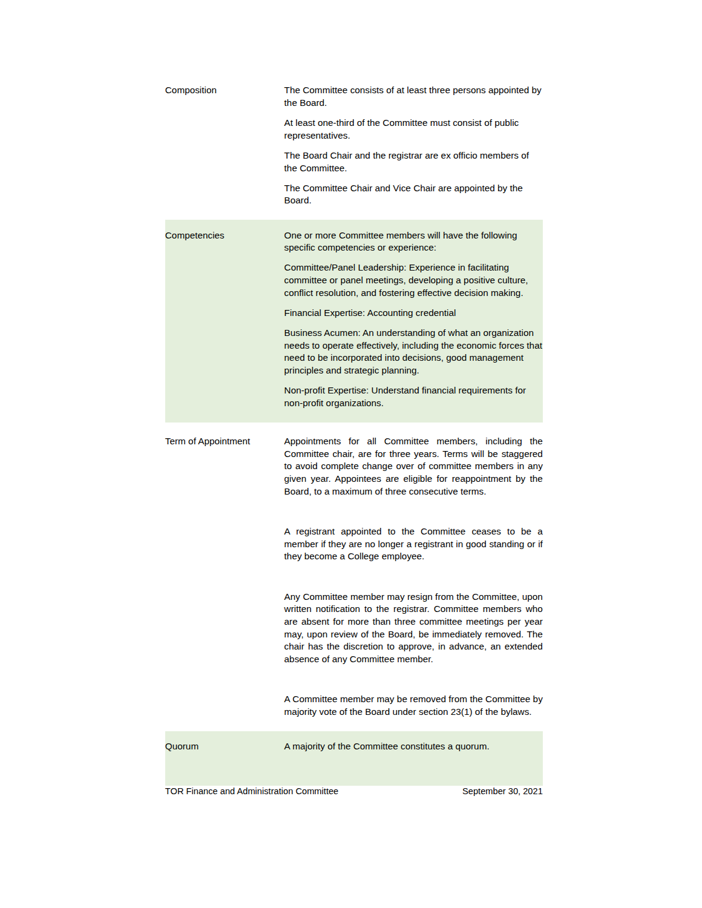| Composition | The Committee consists of at least three persons appointed by the Board. At least one-third of the Committee must consist of public representatives. The Board Chair and the registrar are ex officio members of the Committee. The Committee Chair and Vice Chair are appointed by the Board. |
| Competencies | One or more Committee members will have the following specific competencies or experience: Committee/Panel Leadership: Experience in facilitating committee or panel meetings, developing a positive culture, conflict resolution, and fostering effective decision making. Financial Expertise: Accounting credential Business Acumen: An understanding of what an organization needs to operate effectively, including the economic forces that need to be incorporated into decisions, good management principles and strategic planning. Non-profit Expertise: Understand financial requirements for non-profit organizations. |
| Term of Appointment | Appointments for all Committee members, including the Committee chair, are for three years. Terms will be staggered to avoid complete change over of committee members in any given year. Appointees are eligible for reappointment by the Board, to a maximum of three consecutive terms. A registrant appointed to the Committee ceases to be a member if they are no longer a registrant in good standing or if they become a College employee. Any Committee member may resign from the Committee, upon written notification to the registrar. Committee members who are absent for more than three committee meetings per year may, upon review of the Board, be immediately removed. The chair has the discretion to approve, in advance, an extended absence of any Committee member. A Committee member may be removed from the Committee by majority vote of the Board under section 23(1) of the bylaws. |
| Quorum | A majority of the Committee constitutes a quorum. |
TOR Finance and Administration Committee September 30, 2021